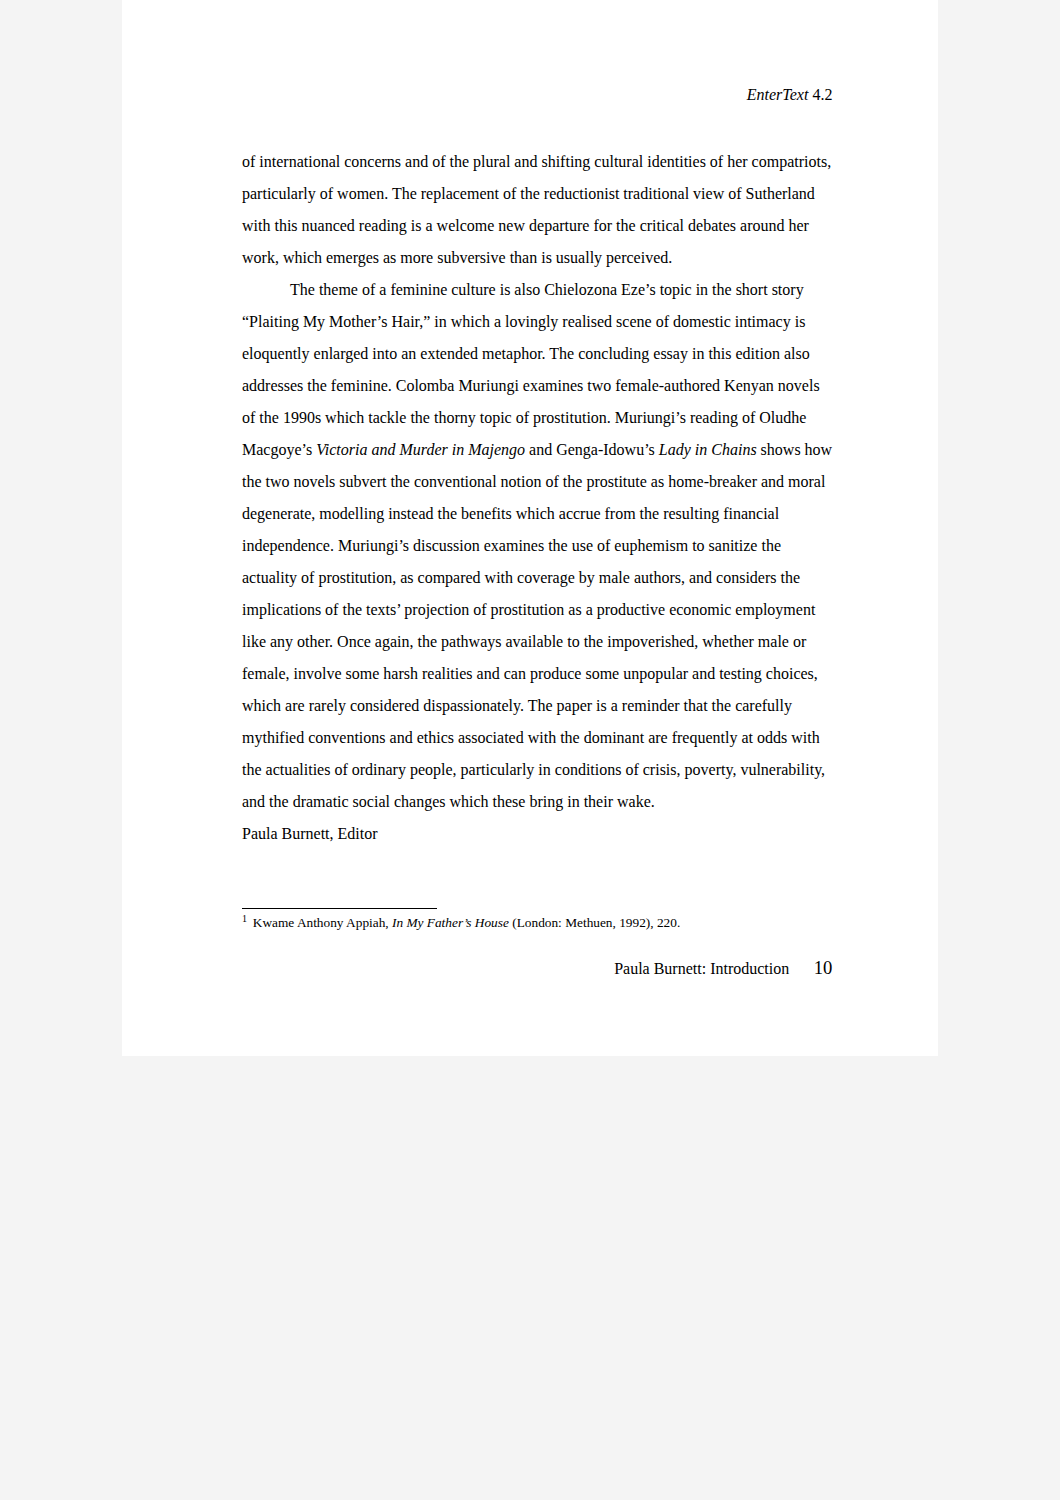EnterText 4.2
of international concerns and of the plural and shifting cultural identities of her compatriots, particularly of women. The replacement of the reductionist traditional view of Sutherland with this nuanced reading is a welcome new departure for the critical debates around her work, which emerges as more subversive than is usually perceived.
The theme of a feminine culture is also Chielozona Eze’s topic in the short story “Plaiting My Mother’s Hair,” in which a lovingly realised scene of domestic intimacy is eloquently enlarged into an extended metaphor. The concluding essay in this edition also addresses the feminine. Colomba Muriungi examines two female-authored Kenyan novels of the 1990s which tackle the thorny topic of prostitution. Muriungi’s reading of Oludhe Macgoye’s Victoria and Murder in Majengo and Genga-Idowu’s Lady in Chains shows how the two novels subvert the conventional notion of the prostitute as home-breaker and moral degenerate, modelling instead the benefits which accrue from the resulting financial independence. Muriungi’s discussion examines the use of euphemism to sanitize the actuality of prostitution, as compared with coverage by male authors, and considers the implications of the texts’ projection of prostitution as a productive economic employment like any other. Once again, the pathways available to the impoverished, whether male or female, involve some harsh realities and can produce some unpopular and testing choices, which are rarely considered dispassionately. The paper is a reminder that the carefully mythified conventions and ethics associated with the dominant are frequently at odds with the actualities of ordinary people, particularly in conditions of crisis, poverty, vulnerability, and the dramatic social changes which these bring in their wake.
Paula Burnett, Editor
1 Kwame Anthony Appiah, In My Father’s House (London: Methuen, 1992), 220.
Paula Burnett: Introduction 10